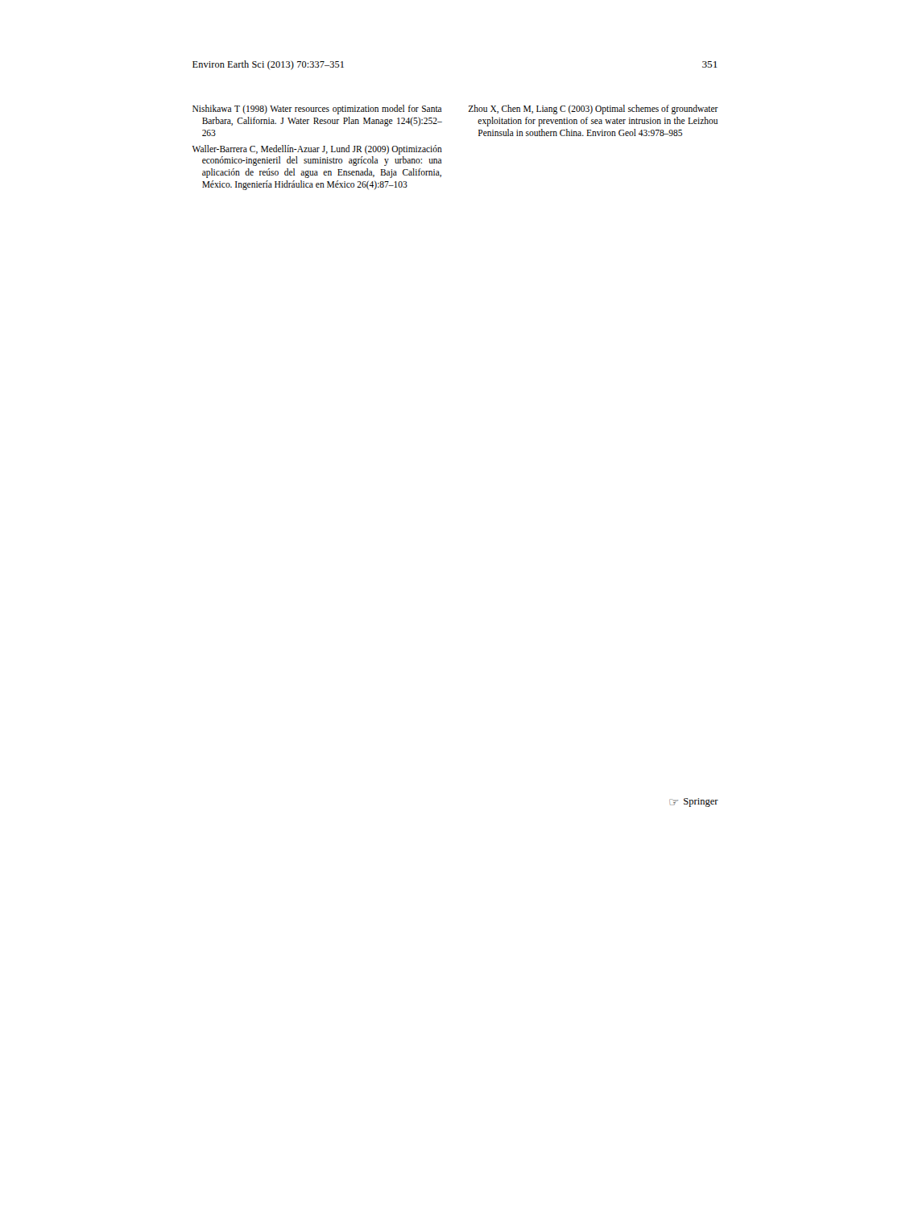Environ Earth Sci (2013) 70:337–351 351
Nishikawa T (1998) Water resources optimization model for Santa Barbara, California. J Water Resour Plan Manage 124(5):252–263
Waller-Barrera C, Medellín-Azuar J, Lund JR (2009) Optimización económico-ingenieril del suministro agrícola y urbano: una aplicación de reúso del agua en Ensenada, Baja California, México. Ingeniería Hidráulica en México 26(4):87–103
Zhou X, Chen M, Liang C (2003) Optimal schemes of groundwater exploitation for prevention of sea water intrusion in the Leizhou Peninsula in southern China. Environ Geol 43:978–985
☞ Springer